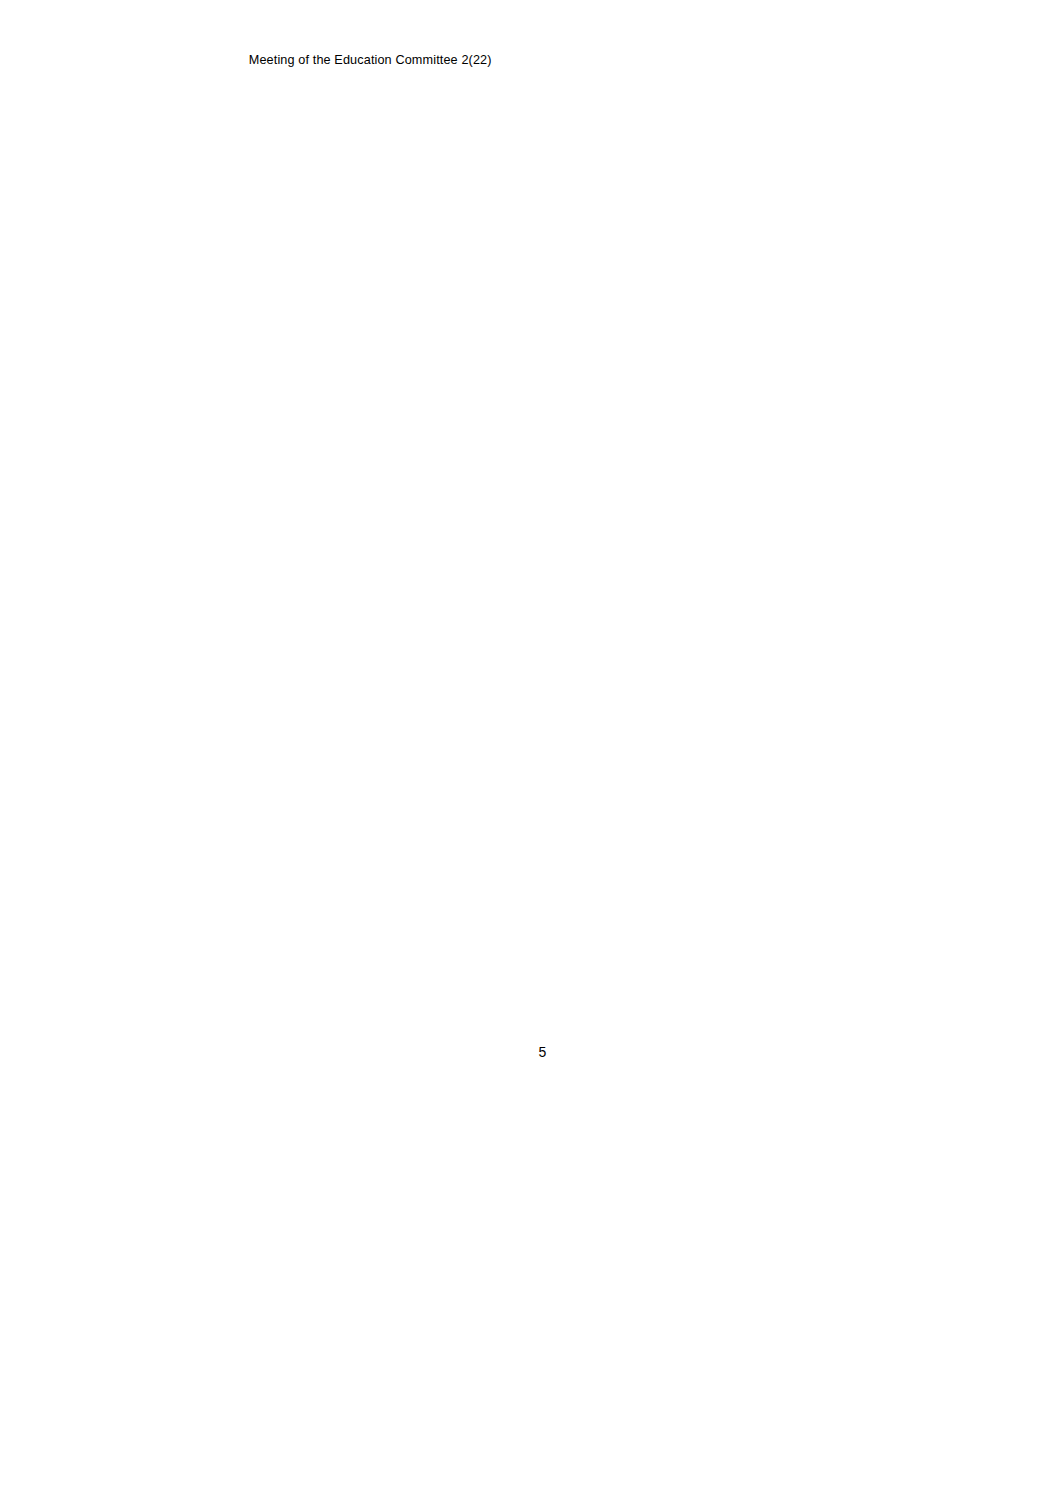Meeting of the Education Committee 2(22)
5